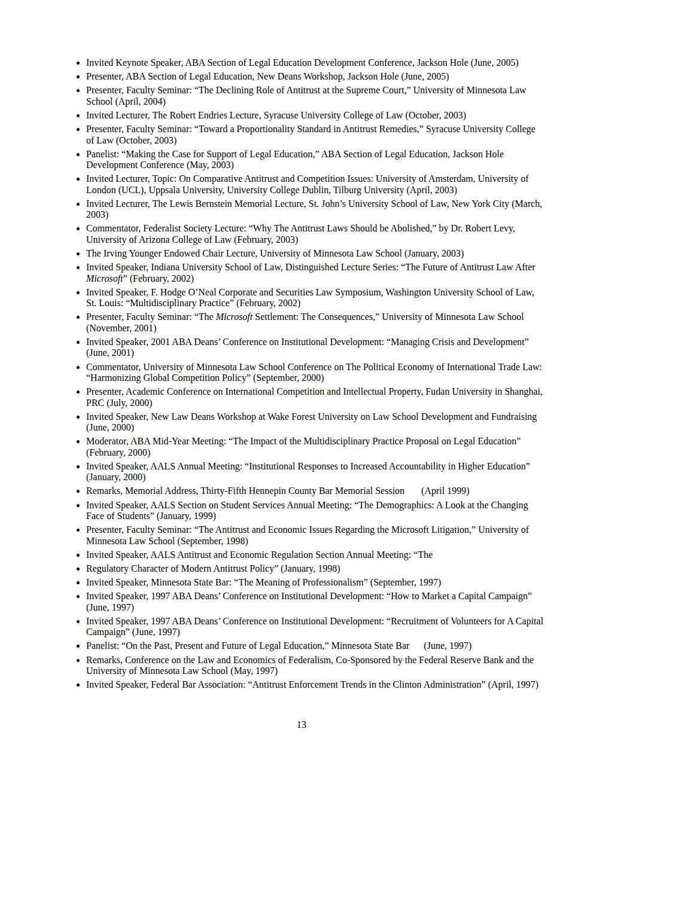Invited Keynote Speaker, ABA Section of Legal Education Development Conference, Jackson Hole (June, 2005)
Presenter, ABA Section of Legal Education, New Deans Workshop, Jackson Hole (June, 2005)
Presenter, Faculty Seminar: “The Declining Role of Antitrust at the Supreme Court,” University of Minnesota Law School (April, 2004)
Invited Lecturer, The Robert Endries Lecture, Syracuse University College of Law (October, 2003)
Presenter, Faculty Seminar: “Toward a Proportionality Standard in Antitrust Remedies,” Syracuse University College of Law (October, 2003)
Panelist: “Making the Case for Support of Legal Education,” ABA Section of Legal Education, Jackson Hole Development Conference (May, 2003)
Invited Lecturer, Topic: On Comparative Antitrust and Competition Issues: University of Amsterdam, University of London (UCL), Uppsala University, University College Dublin, Tilburg University (April, 2003)
Invited Lecturer, The Lewis Bernstein Memorial Lecture, St. John’s University School of Law, New York City (March, 2003)
Commentator, Federalist Society Lecture: “Why The Antitrust Laws Should be Abolished,” by Dr. Robert Levy, University of Arizona College of Law (February, 2003)
The Irving Younger Endowed Chair Lecture, University of Minnesota Law School (January, 2003)
Invited Speaker, Indiana University School of Law, Distinguished Lecture Series: “The Future of Antitrust Law After Microsoft” (February, 2002)
Invited Speaker, F. Hodge O’Neal Corporate and Securities Law Symposium, Washington University School of Law, St. Louis: “Multidisciplinary Practice” (February, 2002)
Presenter, Faculty Seminar: “The Microsoft Settlement: The Consequences,” University of Minnesota Law School (November, 2001)
Invited Speaker, 2001 ABA Deans’ Conference on Institutional Development: “Managing Crisis and Development” (June, 2001)
Commentator, University of Minnesota Law School Conference on The Political Economy of International Trade Law: “Harmonizing Global Competition Policy” (September, 2000)
Presenter, Academic Conference on International Competition and Intellectual Property, Fudan University in Shanghai, PRC (July, 2000)
Invited Speaker, New Law Deans Workshop at Wake Forest University on Law School Development and Fundraising (June, 2000)
Moderator, ABA Mid-Year Meeting: “The Impact of the Multidisciplinary Practice Proposal on Legal Education” (February, 2000)
Invited Speaker, AALS Annual Meeting: “Institutional Responses to Increased Accountability in Higher Education” (January, 2000)
Remarks, Memorial Address, Thirty-Fifth Hennepin County Bar Memorial Session (April 1999)
Invited Speaker, AALS Section on Student Services Annual Meeting: “The Demographics: A Look at the Changing Face of Students” (January, 1999)
Presenter, Faculty Seminar: “The Antitrust and Economic Issues Regarding the Microsoft Litigation,” University of Minnesota Law School (September, 1998)
Invited Speaker, AALS Antitrust and Economic Regulation Section Annual Meeting: “The
Regulatory Character of Modern Antitrust Policy” (January, 1998)
Invited Speaker, Minnesota State Bar: “The Meaning of Professionalism” (September, 1997)
Invited Speaker, 1997 ABA Deans’ Conference on Institutional Development: “How to Market a Capital Campaign” (June, 1997)
Invited Speaker, 1997 ABA Deans’ Conference on Institutional Development: “Recruitment of Volunteers for A Capital Campaign” (June, 1997)
Panelist: “On the Past, Present and Future of Legal Education,” Minnesota State Bar (June, 1997)
Remarks, Conference on the Law and Economics of Federalism, Co-Sponsored by the Federal Reserve Bank and the University of Minnesota Law School (May, 1997)
Invited Speaker, Federal Bar Association: “Antitrust Enforcement Trends in the Clinton Administration” (April, 1997)
13